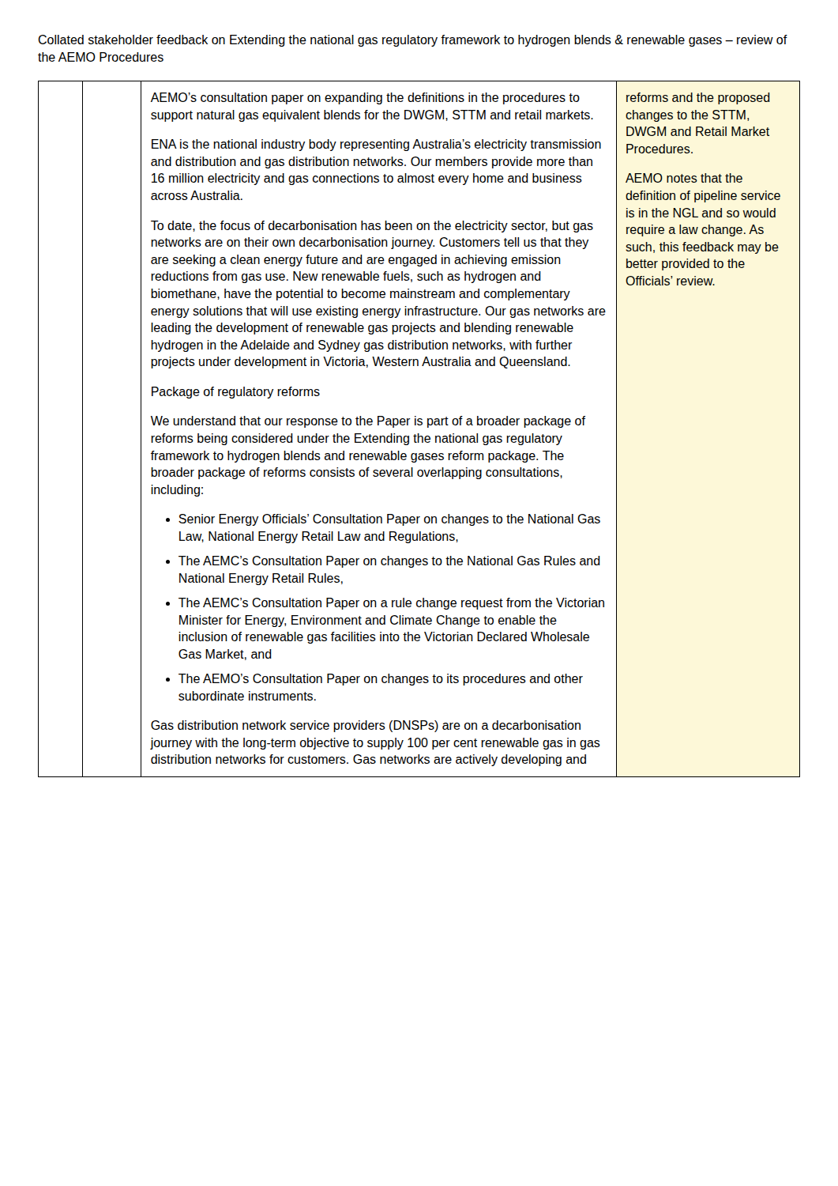Collated stakeholder feedback on Extending the national gas regulatory framework to hydrogen blends & renewable gases – review of the AEMO Procedures
| | | AEMO’s consultation paper on expanding the definitions in the procedures to support natural gas equivalent blends for the DWGM, STTM and retail markets. ENA is the national industry body representing Australia’s electricity transmission and distribution and gas distribution networks. Our members provide more than 16 million electricity and gas connections to almost every home and business across Australia. To date, the focus of decarbonisation has been on the electricity sector, but gas networks are on their own decarbonisation journey. Customers tell us that they are seeking a clean energy future and are engaged in achieving emission reductions from gas use. New renewable fuels, such as hydrogen and biomethane, have the potential to become mainstream and complementary energy solutions that will use existing energy infrastructure. Our gas networks are leading the development of renewable gas projects and blending renewable hydrogen in the Adelaide and Sydney gas distribution networks, with further projects under development in Victoria, Western Australia and Queensland. Package of regulatory reforms We understand that our response to the Paper is part of a broader package of reforms being considered under the Extending the national gas regulatory framework to hydrogen blends and renewable gases reform package. The broader package of reforms consists of several overlapping consultations, including: Senior Energy Officials’ Consultation Paper on changes to the National Gas Law, National Energy Retail Law and Regulations, The AEMC’s Consultation Paper on changes to the National Gas Rules and National Energy Retail Rules, The AEMC’s Consultation Paper on a rule change request from the Victorian Minister for Energy, Environment and Climate Change to enable the inclusion of renewable gas facilities into the Victorian Declared Wholesale Gas Market, and The AEMO’s Consultation Paper on changes to its procedures and other subordinate instruments. Gas distribution network service providers (DNSPs) are on a decarbonisation journey with the long-term objective to supply 100 per cent renewable gas in gas distribution networks for customers. Gas networks are actively developing and | reforms and the proposed changes to the STTM, DWGM and Retail Market Procedures. AEMO notes that the definition of pipeline service is in the NGL and so would require a law change. As such, this feedback may be better provided to the Officials’ review. |